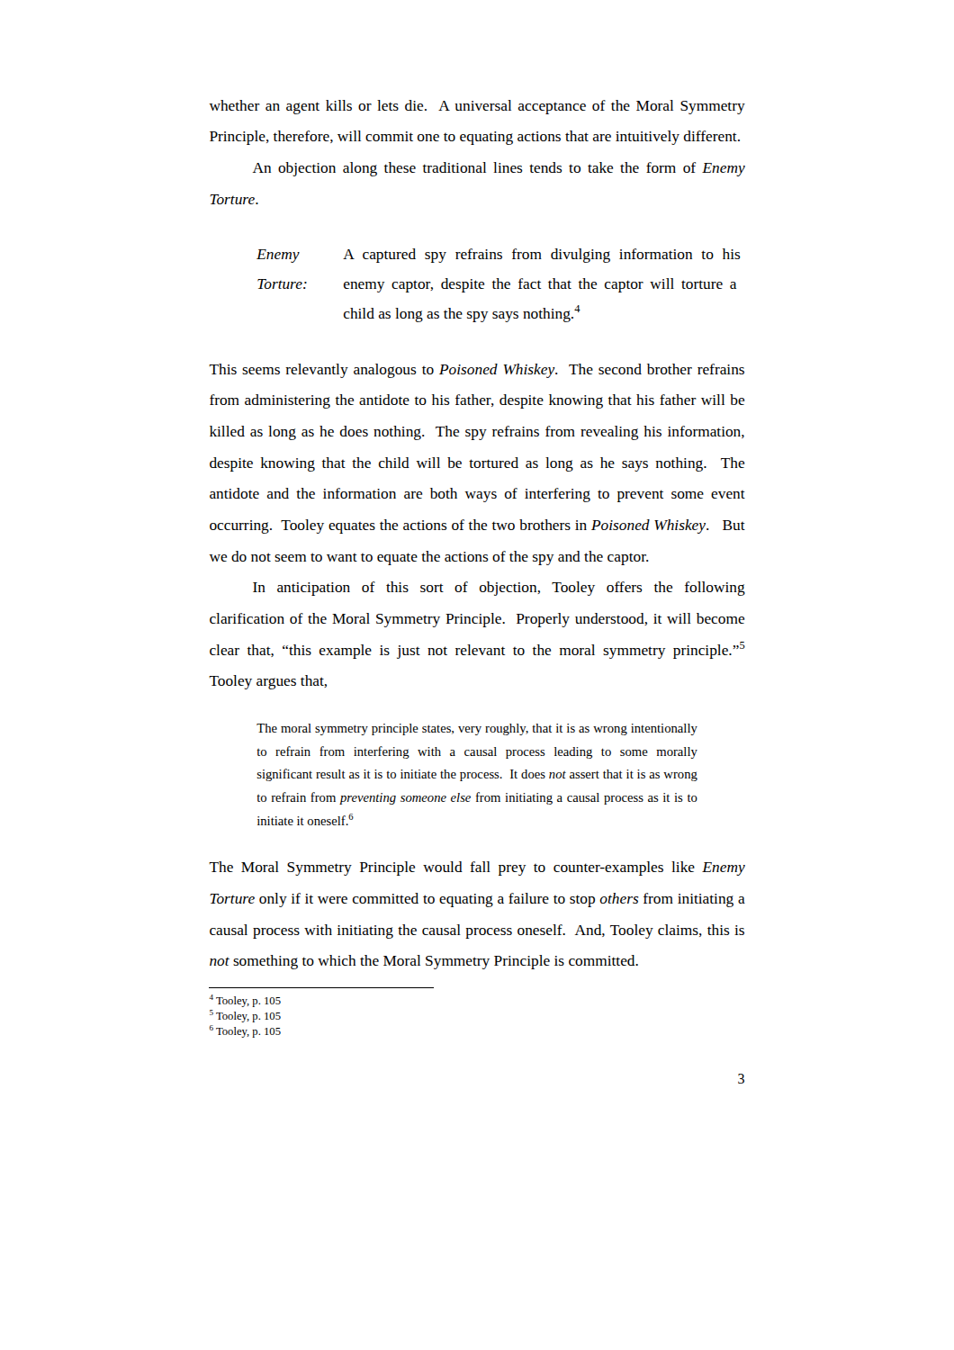whether an agent kills or lets die. A universal acceptance of the Moral Symmetry Principle, therefore, will commit one to equating actions that are intuitively different.
An objection along these traditional lines tends to take the form of Enemy Torture.
Enemy Torture:
A captured spy refrains from divulging information to his enemy captor, despite the fact that the captor will torture a child as long as the spy says nothing.4
This seems relevantly analogous to Poisoned Whiskey. The second brother refrains from administering the antidote to his father, despite knowing that his father will be killed as long as he does nothing. The spy refrains from revealing his information, despite knowing that the child will be tortured as long as he says nothing. The antidote and the information are both ways of interfering to prevent some event occurring. Tooley equates the actions of the two brothers in Poisoned Whiskey. But we do not seem to want to equate the actions of the spy and the captor.
In anticipation of this sort of objection, Tooley offers the following clarification of the Moral Symmetry Principle. Properly understood, it will become clear that, “this example is just not relevant to the moral symmetry principle.”5 Tooley argues that,
The moral symmetry principle states, very roughly, that it is as wrong intentionally to refrain from interfering with a causal process leading to some morally significant result as it is to initiate the process. It does not assert that it is as wrong to refrain from preventing someone else from initiating a causal process as it is to initiate it oneself.6
The Moral Symmetry Principle would fall prey to counter-examples like Enemy Torture only if it were committed to equating a failure to stop others from initiating a causal process with initiating the causal process oneself. And, Tooley claims, this is not something to which the Moral Symmetry Principle is committed.
4 Tooley, p. 105
5 Tooley, p. 105
6 Tooley, p. 105
3